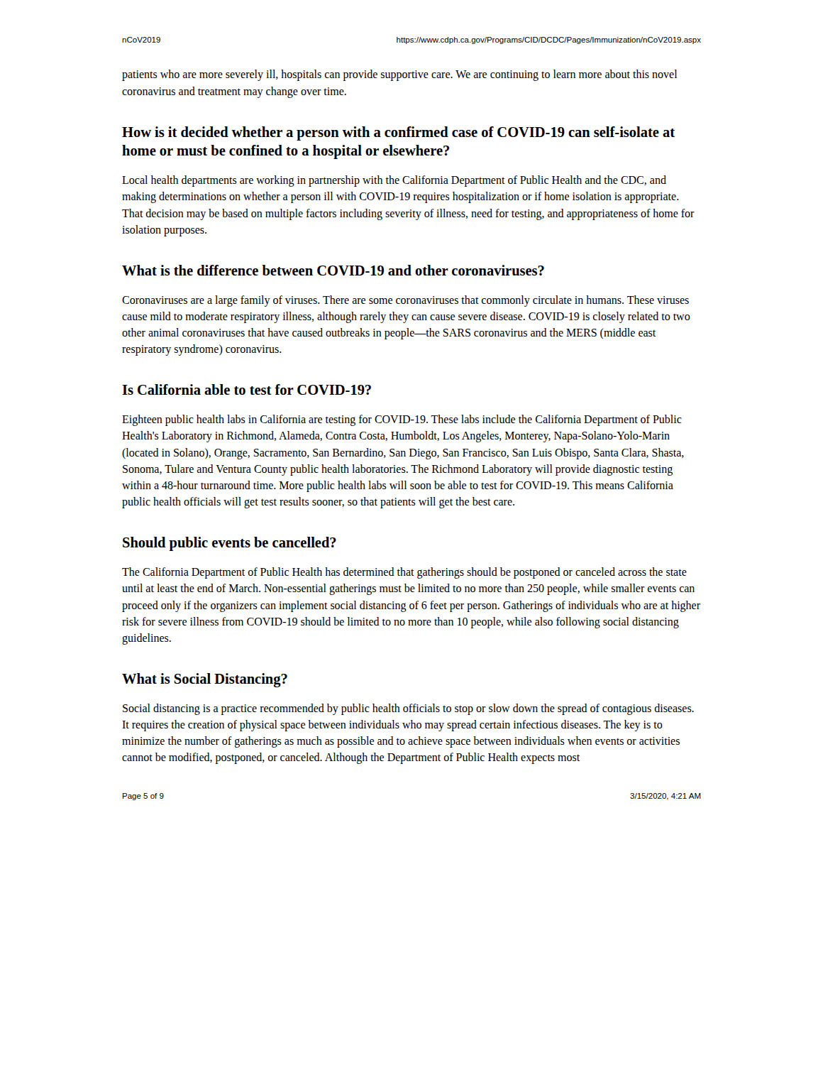nCoV2019 https://www.cdph.ca.gov/Programs/CID/DCDC/Pages/Immunization/nCoV2019.aspx
patients who are more severely ill, hospitals can provide supportive care. We are continuing to learn more about this novel coronavirus and treatment may change over time.
How is it decided whether a person with a confirmed case of COVID-19 can self-isolate at home or must be confined to a hospital or elsewhere?
Local health departments are working in partnership with the California Department of Public Health and the CDC, and making determinations on whether a person ill with COVID-19 requires hospitalization or if home isolation is appropriate. That decision may be based on multiple factors including severity of illness, need for testing, and appropriateness of home for isolation purposes.
What is the difference between COVID-19 and other coronaviruses?
Coronaviruses are a large family of viruses. There are some coronaviruses that commonly circulate in humans. These viruses cause mild to moderate respiratory illness, although rarely they can cause severe disease. COVID-19 is closely related to two other animal coronaviruses that have caused outbreaks in people—the SARS coronavirus and the MERS (middle east respiratory syndrome) coronavirus.
Is California able to test for COVID-19?
Eighteen public health labs in California are testing for COVID-19. These labs include the California Department of Public Health's Laboratory in Richmond, Alameda, Contra Costa, Humboldt, Los Angeles, Monterey, Napa-Solano-Yolo-Marin (located in Solano), Orange, Sacramento, San Bernardino, San Diego, San Francisco, San Luis Obispo, Santa Clara, Shasta, Sonoma, Tulare and Ventura County public health laboratories. The Richmond Laboratory will provide diagnostic testing within a 48-hour turnaround time. More public health labs will soon be able to test for COVID-19. This means California public health officials will get test results sooner, so that patients will get the best care.
Should public events be cancelled?
The California Department of Public Health has determined that gatherings should be postponed or canceled across the state until at least the end of March. Non-essential gatherings must be limited to no more than 250 people, while smaller events can proceed only if the organizers can implement social distancing of 6 feet per person. Gatherings of individuals who are at higher risk for severe illness from COVID-19 should be limited to no more than 10 people, while also following social distancing guidelines.
What is Social Distancing?
Social distancing is a practice recommended by public health officials to stop or slow down the spread of contagious diseases. It requires the creation of physical space between individuals who may spread certain infectious diseases. The key is to minimize the number of gatherings as much as possible and to achieve space between individuals when events or activities cannot be modified, postponed, or canceled. Although the Department of Public Health expects most
Page 5 of 9 3/15/2020, 4:21 AM